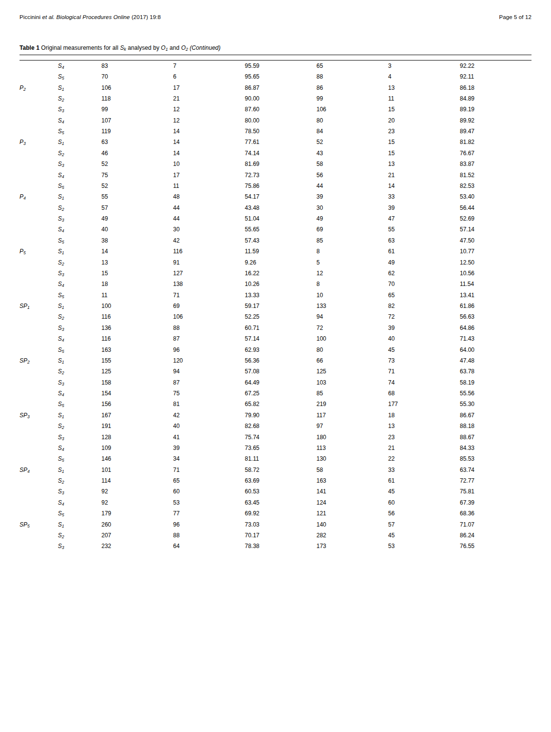Piccinini et al. Biological Procedures Online (2017) 19:8
Page 5 of 12
Table 1 Original measurements for all Sk analysed by O1 and O2 (Continued)
| | S 4 | 83 | 7 | 95.59 | 65 | 3 | 92.22 |
| | S 5 | 70 | 6 | 95.65 | 88 | 4 | 92.11 |
| P 2 | S 1 | 106 | 17 | 86.87 | 86 | 13 | 86.18 |
| | S 2 | 118 | 21 | 90.00 | 99 | 11 | 84.89 |
| | S 3 | 99 | 12 | 87.60 | 106 | 15 | 89.19 |
| | S 4 | 107 | 12 | 80.00 | 80 | 20 | 89.92 |
| | S 5 | 119 | 14 | 78.50 | 84 | 23 | 89.47 |
| P 3 | S 1 | 63 | 14 | 77.61 | 52 | 15 | 81.82 |
| | S 2 | 46 | 14 | 74.14 | 43 | 15 | 76.67 |
| | S 3 | 52 | 10 | 81.69 | 58 | 13 | 83.87 |
| | S 4 | 75 | 17 | 72.73 | 56 | 21 | 81.52 |
| | S 5 | 52 | 11 | 75.86 | 44 | 14 | 82.53 |
| P 4 | S 1 | 55 | 48 | 54.17 | 39 | 33 | 53.40 |
| | S 2 | 57 | 44 | 43.48 | 30 | 39 | 56.44 |
| | S 3 | 49 | 44 | 51.04 | 49 | 47 | 52.69 |
| | S 4 | 40 | 30 | 55.65 | 69 | 55 | 57.14 |
| | S 5 | 38 | 42 | 57.43 | 85 | 63 | 47.50 |
| P 5 | S 1 | 14 | 116 | 11.59 | 8 | 61 | 10.77 |
| | S 2 | 13 | 91 | 9.26 | 5 | 49 | 12.50 |
| | S 3 | 15 | 127 | 16.22 | 12 | 62 | 10.56 |
| | S 4 | 18 | 138 | 10.26 | 8 | 70 | 11.54 |
| | S 5 | 11 | 71 | 13.33 | 10 | 65 | 13.41 |
| SP 1 | S 1 | 100 | 69 | 59.17 | 133 | 82 | 61.86 |
| | S 2 | 116 | 106 | 52.25 | 94 | 72 | 56.63 |
| | S 3 | 136 | 88 | 60.71 | 72 | 39 | 64.86 |
| | S 4 | 116 | 87 | 57.14 | 100 | 40 | 71.43 |
| | S 5 | 163 | 96 | 62.93 | 80 | 45 | 64.00 |
| SP 2 | S 1 | 155 | 120 | 56.36 | 66 | 73 | 47.48 |
| | S 2 | 125 | 94 | 57.08 | 125 | 71 | 63.78 |
| | S 3 | 158 | 87 | 64.49 | 103 | 74 | 58.19 |
| | S 4 | 154 | 75 | 67.25 | 85 | 68 | 55.56 |
| | S 5 | 156 | 81 | 65.82 | 219 | 177 | 55.30 |
| SP 3 | S 1 | 167 | 42 | 79.90 | 117 | 18 | 86.67 |
| | S 2 | 191 | 40 | 82.68 | 97 | 13 | 88.18 |
| | S 3 | 128 | 41 | 75.74 | 180 | 23 | 88.67 |
| | S 4 | 109 | 39 | 73.65 | 113 | 21 | 84.33 |
| | S 5 | 146 | 34 | 81.11 | 130 | 22 | 85.53 |
| SP 4 | S 1 | 101 | 71 | 58.72 | 58 | 33 | 63.74 |
| | S 2 | 114 | 65 | 63.69 | 163 | 61 | 72.77 |
| | S 3 | 92 | 60 | 60.53 | 141 | 45 | 75.81 |
| | S 4 | 92 | 53 | 63.45 | 124 | 60 | 67.39 |
| | S 5 | 179 | 77 | 69.92 | 121 | 56 | 68.36 |
| SP 5 | S 1 | 260 | 96 | 73.03 | 140 | 57 | 71.07 |
| | S 2 | 207 | 88 | 70.17 | 282 | 45 | 86.24 |
| | S 3 | 232 | 64 | 78.38 | 173 | 53 | 76.55 |